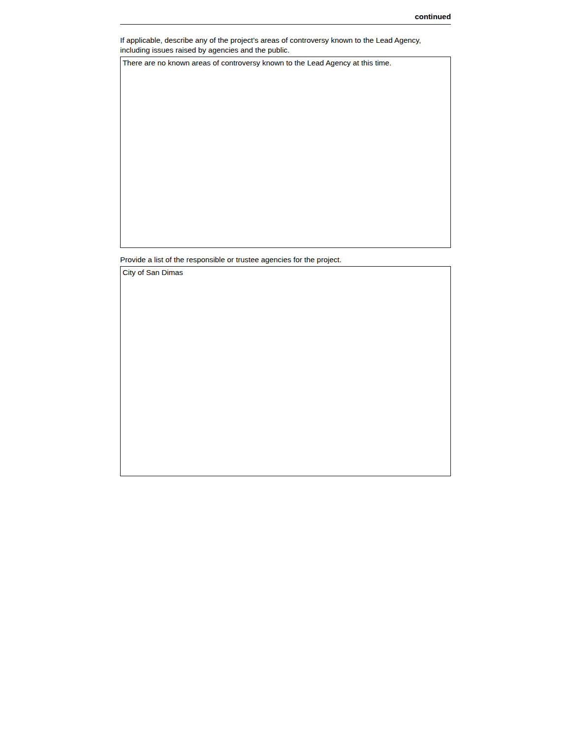continued
If applicable, describe any of the project’s areas of controversy known to the Lead Agency, including issues raised by agencies and the public.
There are no known areas of controversy known to the Lead Agency at this time.
Provide a list of the responsible or trustee agencies for the project.
City of San Dimas